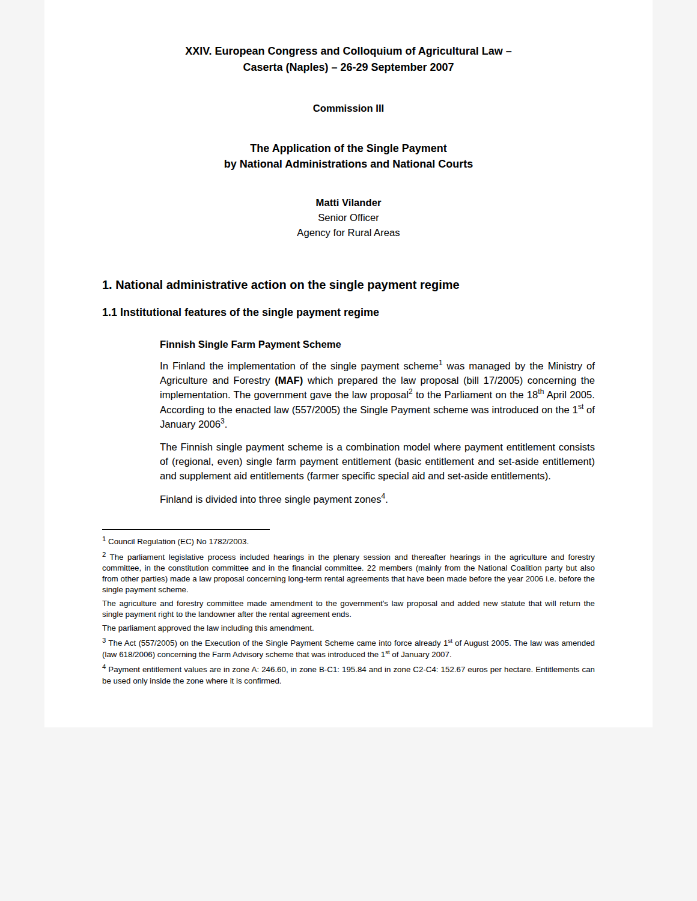XXIV. European Congress and Colloquium of Agricultural Law – Caserta (Naples) – 26-29 September 2007
Commission III
The Application of the Single Payment
by National Administrations and National Courts
Matti Vilander
Senior Officer
Agency for Rural Areas
1. National administrative action on the single payment regime
1.1 Institutional features of the single payment regime
Finnish Single Farm Payment Scheme
In Finland the implementation of the single payment scheme1 was managed by the Ministry of Agriculture and Forestry (MAF) which prepared the law proposal (bill 17/2005) concerning the implementation. The government gave the law proposal2 to the Parliament on the 18th April 2005. According to the enacted law (557/2005) the Single Payment scheme was introduced on the 1st of January 20063.
The Finnish single payment scheme is a combination model where payment entitlement consists of (regional, even) single farm payment entitlement (basic entitlement and set-aside entitlement) and supplement aid entitlements (farmer specific special aid and set-aside entitlements).
Finland is divided into three single payment zones4.
1 Council Regulation (EC) No 1782/2003.
2 The parliament legislative process included hearings in the plenary session and thereafter hearings in the agriculture and forestry committee, in the constitution committee and in the financial committee. 22 members (mainly from the National Coalition party but also from other parties) made a law proposal concerning long-term rental agreements that have been made before the year 2006 i.e. before the single payment scheme.
The agriculture and forestry committee made amendment to the government's law proposal and added new statute that will return the single payment right to the landowner after the rental agreement ends.
The parliament approved the law including this amendment.
3 The Act (557/2005) on the Execution of the Single Payment Scheme came into force already 1st of August 2005. The law was amended (law 618/2006) concerning the Farm Advisory scheme that was introduced the 1st of January 2007.
4 Payment entitlement values are in zone A: 246.60, in zone B-C1: 195.84 and in zone C2-C4: 152.67 euros per hectare. Entitlements can be used only inside the zone where it is confirmed.